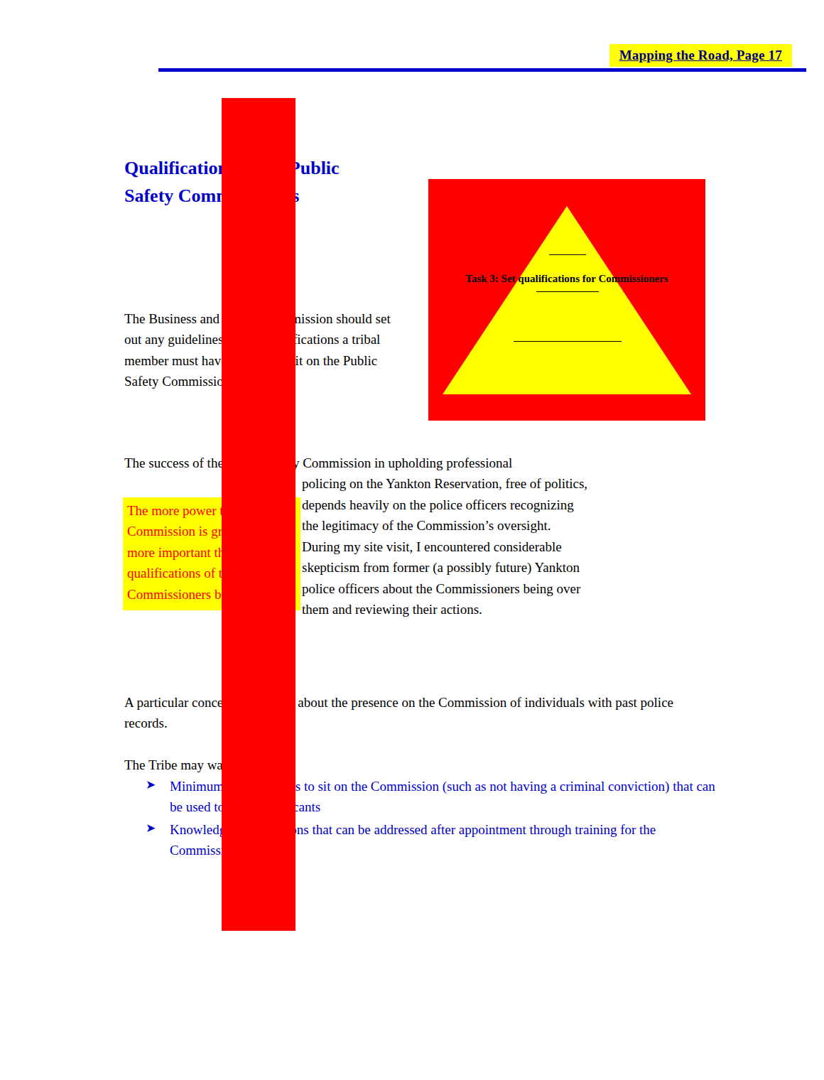Mapping the Road, Page 17
Qualifications of the Public Safety Commissioners
Task 3: Set qualifications for Commissioners
The Business and Claims Commission should set out any guidelines for the qualifications a tribal member must have in order to sit on the Public Safety Commission.
The success of the Public Safety Commission in upholding professional policing on the Yankton Reservation, free of politics, depends heavily on the police officers recognizing the legitimacy of the Commission’s oversight. During my site visit, I encountered considerable skepticism from former (a possibly future) Yankton police officers about the Commissioners being over them and reviewing their actions.
The more power that the Commission is granted, the more important the qualifications of the Commissioners become.
A particular concern was raised about the presence on the Commission of individuals with past police records.
The Tribe may want to set:
Minimum qualifications to sit on the Commission (such as not having a criminal conviction) that can be used to screen applicants
Knowledge qualifications that can be addressed after appointment through training for the Commissioners